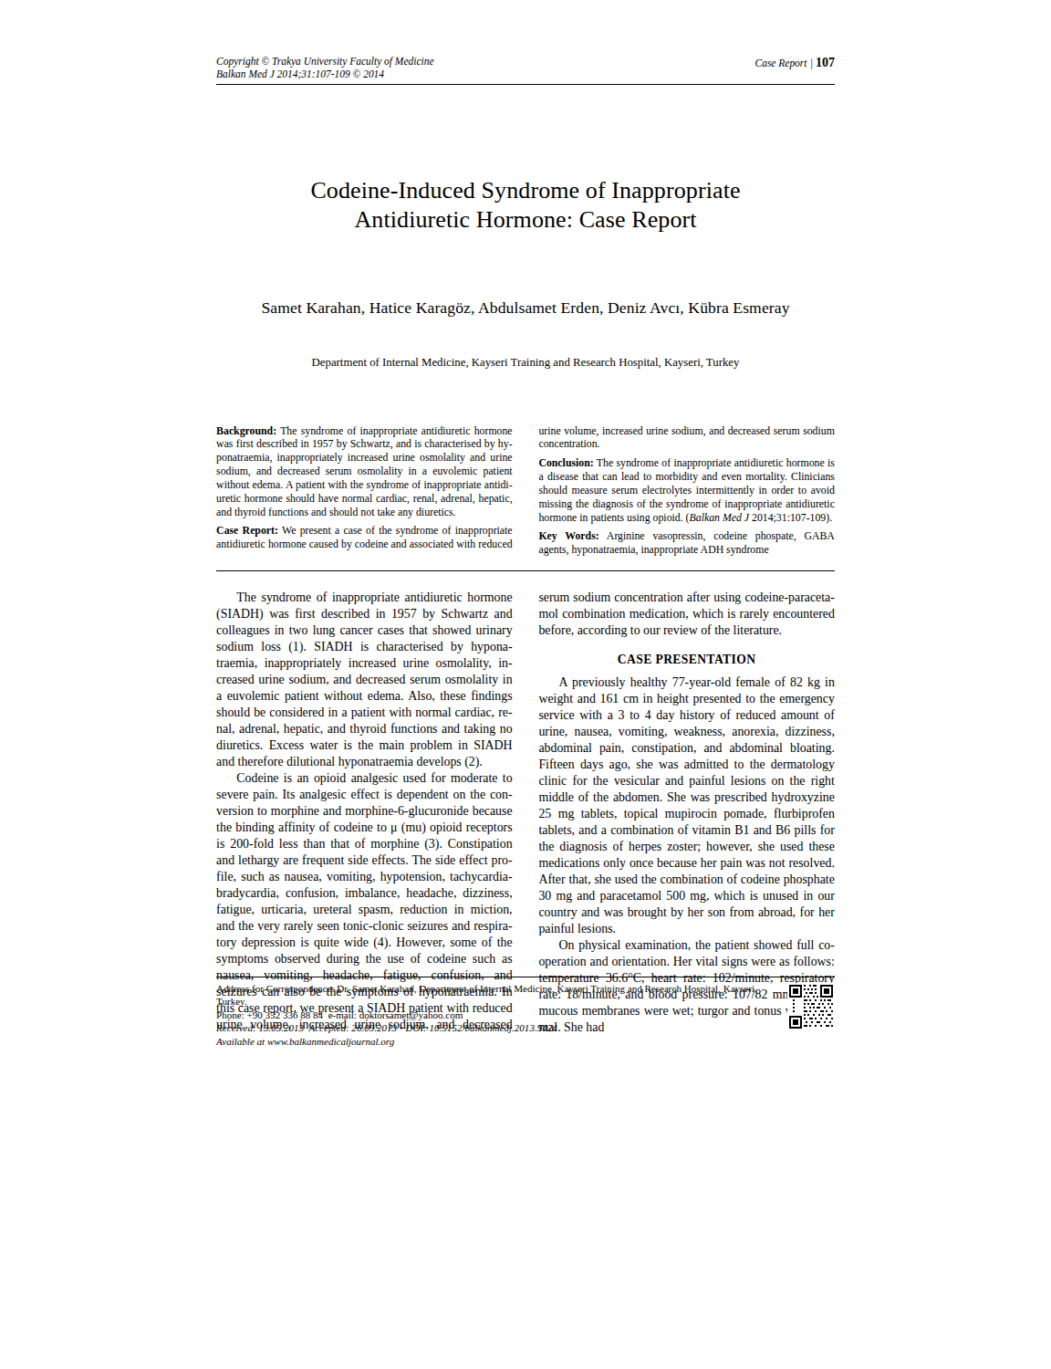Copyright © Trakya University Faculty of Medicine
Balkan Med J 2014;31:107-109 © 2014
Case Report|107
Codeine-Induced Syndrome of Inappropriate
Antidiuretic Hormone: Case Report
Samet Karahan, Hatice Karagöz, Abdulsamet Erden, Deniz Avcı, Kübra Esmeray
Department of Internal Medicine, Kayseri Training and Research Hospital, Kayseri, Turkey
Background: The syndrome of inappropriate antidiuretic hormone was first described in 1957 by Schwartz, and is characterised by hyponatraemia, inappropriately increased urine osmolality and urine sodium, and decreased serum osmolality in a euvolemic patient without edema. A patient with the syndrome of inappropriate antidiuretic hormone should have normal cardiac, renal, adrenal, hepatic, and thyroid functions and should not take any diuretics.
Case Report: We present a case of the syndrome of inappropriate antidiuretic hormone caused by codeine and associated with reduced urine volume, increased urine sodium, and decreased serum sodium concentration.
Conclusion: The syndrome of inappropriate antidiuretic hormone is a disease that can lead to morbidity and even mortality. Clinicians should measure serum electrolytes intermittently in order to avoid missing the diagnosis of the syndrome of inappropriate antidiuretic hormone in patients using opioid. (Balkan Med J 2014;31:107-109).
Key Words: Arginine vasopressin, codeine phospate, GABA agents, hyponatraemia, inappropriate ADH syndrome
The syndrome of inappropriate antidiuretic hormone (SIADH) was first described in 1957 by Schwartz and colleagues in two lung cancer cases that showed urinary sodium loss (1). SIADH is characterised by hyponatraemia, inappropriately increased urine osmolality, increased urine sodium, and decreased serum osmolality in a euvolemic patient without edema. Also, these findings should be considered in a patient with normal cardiac, renal, adrenal, hepatic, and thyroid functions and taking no diuretics. Excess water is the main problem in SIADH and therefore dilutional hyponatraemia develops (2).
Codeine is an opioid analgesic used for moderate to severe pain. Its analgesic effect is dependent on the conversion to morphine and morphine-6-glucuronide because the binding affinity of codeine to μ (mu) opioid receptors is 200-fold less than that of morphine (3). Constipation and lethargy are frequent side effects. The side effect profile, such as nausea, vomiting, hypotension, tachycardia-bradycardia, confusion, imbalance, headache, dizziness, fatigue, urticaria, ureteral spasm, reduction in miction, and the very rarely seen tonic-clonic seizures and respiratory depression is quite wide (4). However, some of the symptoms observed during the use of codeine such as nausea, vomiting, headache, fatigue, confusion, and seizures can also be the symptoms of hyponatraemia. In this case report, we present a SIADH patient with reduced urine volume, increased urine sodium, and decreased serum sodium concentration after using codeine-paracetamol combination medication, which is rarely encountered before, according to our review of the literature.
CASE PRESENTATION
A previously healthy 77-year-old female of 82 kg in weight and 161 cm in height presented to the emergency service with a 3 to 4 day history of reduced amount of urine, nausea, vomiting, weakness, anorexia, dizziness, abdominal pain, constipation, and abdominal bloating. Fifteen days ago, she was admitted to the dermatology clinic for the vesicular and painful lesions on the right middle of the abdomen. She was prescribed hydroxyzine 25 mg tablets, topical mupirocin pomade, flurbiprofen tablets, and a combination of vitamin B1 and B6 pills for the diagnosis of herpes zoster; however, she used these medications only once because her pain was not resolved. After that, she used the combination of codeine phosphate 30 mg and paracetamol 500 mg, which is unused in our country and was brought by her son from abroad, for her painful lesions.
On physical examination, the patient showed full co-operation and orientation. Her vital signs were as follows: temperature 36.6°C, heart rate: 102/minute, respiratory rate: 18/minute, and blood pressure: 107/82 mmHg. Her mucous membranes were wet; turgor and tonus were normal. She had
Address for Correspondence: Dr. Samet Karahan, Department of Internal Medicine, Kayseri Training and Research Hospital, Kayseri, Turkey.
Phone: +90 352 336 88 84 e-mail: doktorsamet@yahoo.com
Received: 13.05.2013 Accepted: 26.09.2013 • DOI: 10.5152/balkanmedj.2013.9424
Available at www.balkanmedicaljournal.org